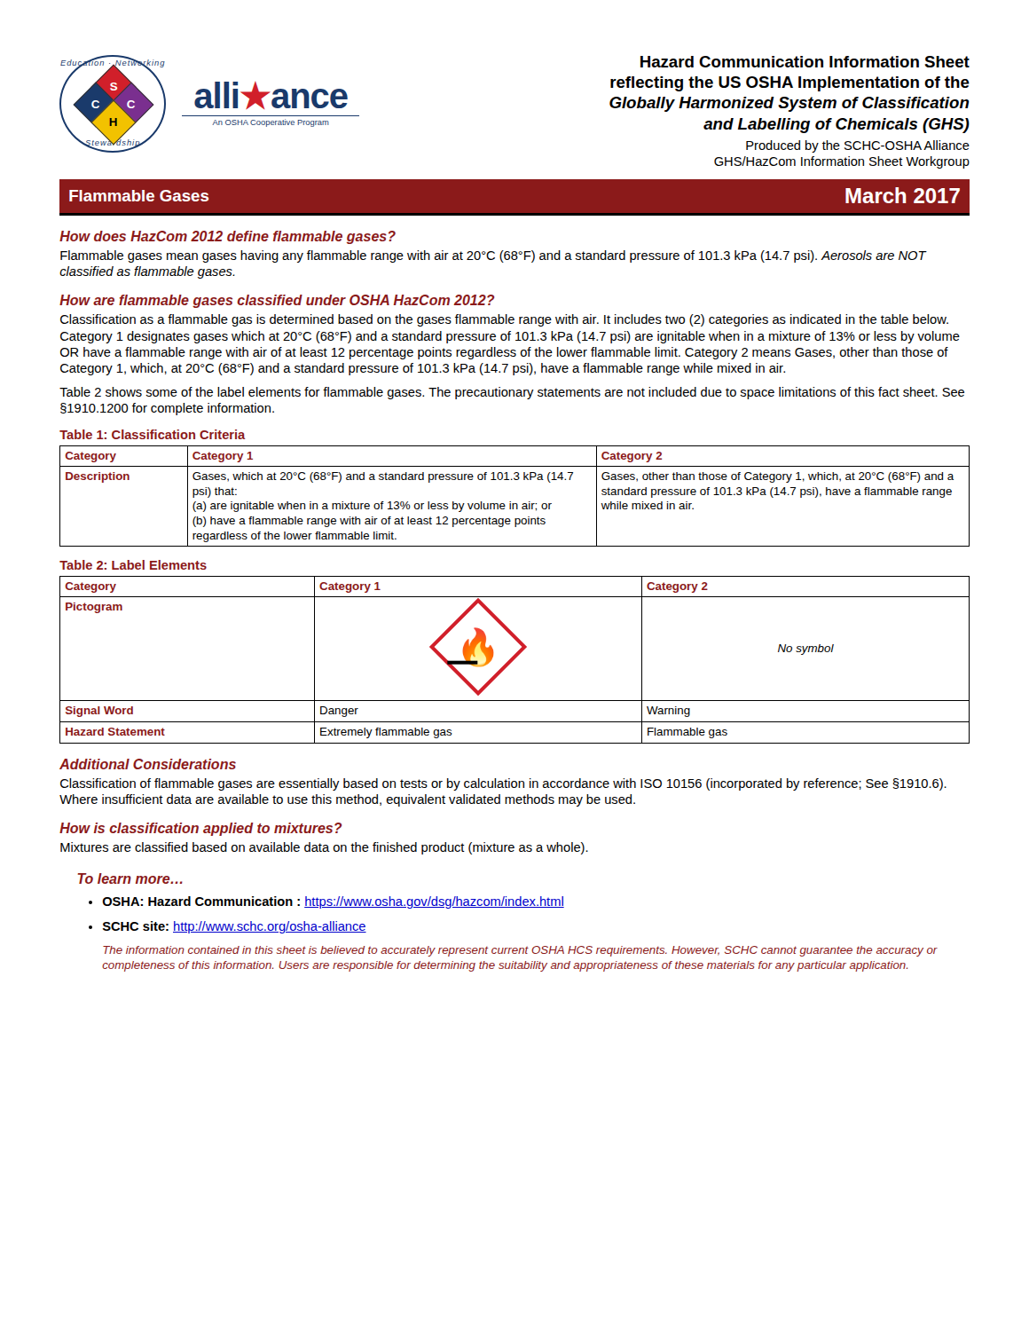Education · Networking
Stewardship
S
C
C
H
alli★ance
An OSHA Cooperative Program
Hazard Communication Information Sheet
reflecting the US OSHA Implementation of the
Globally Harmonized System of Classification
and Labelling of Chemicals (GHS)
Produced by the SCHC-OSHA Alliance
GHS/HazCom Information Sheet Workgroup
Flammable Gases
March 2017
How does HazCom 2012 define flammable gases?
Flammable gases mean gases having any flammable range with air at 20°C (68°F) and a standard pressure of 101.3 kPa (14.7 psi). Aerosols are NOT classified as flammable gases.
How are flammable gases classified under OSHA HazCom 2012?
Classification as a flammable gas is determined based on the gases flammable range with air. It includes two (2) categories as indicated in the table below. Category 1 designates gases which at 20°C (68°F) and a standard pressure of 101.3 kPa (14.7 psi) are ignitable when in a mixture of 13% or less by volume OR have a flammable range with air of at least 12 percentage points regardless of the lower flammable limit. Category 2 means Gases, other than those of Category 1, which, at 20°C (68°F) and a standard pressure of 101.3 kPa (14.7 psi), have a flammable range while mixed in air.
Table 2 shows some of the label elements for flammable gases. The precautionary statements are not included due to space limitations of this fact sheet. See §1910.1200 for complete information.
Table 1: Classification Criteria
| Category | Category 1 | Category 2 |
| --- | --- | --- |
| Description | Gases, which at 20°C (68°F) and a standard pressure of 101.3 kPa (14.7 psi) that: (a) are ignitable when in a mixture of 13% or less by volume in air; or (b) have a flammable range with air of at least 12 percentage points regardless of the lower flammable limit. | Gases, other than those of Category 1, which, at 20°C (68°F) and a standard pressure of 101.3 kPa (14.7 psi), have a flammable range while mixed in air. |
Table 2: Label Elements
| Category | Category 1 | Category 2 |
| --- | --- | --- |
| Pictogram | 🔥 | No symbol |
| Signal Word | Danger | Warning |
| Hazard Statement | Extremely flammable gas | Flammable gas |
Additional Considerations
Classification of flammable gases are essentially based on tests or by calculation in accordance with ISO 10156 (incorporated by reference; See §1910.6). Where insufficient data are available to use this method, equivalent validated methods may be used.
How is classification applied to mixtures?
Mixtures are classified based on available data on the finished product (mixture as a whole).
To learn more…
OSHA: Hazard Communication : https://www.osha.gov/dsg/hazcom/index.html
SCHC site: http://www.schc.org/osha-alliance
The information contained in this sheet is believed to accurately represent current OSHA HCS requirements. However, SCHC cannot guarantee the accuracy or completeness of this information. Users are responsible for determining the suitability and appropriateness of these materials for any particular application.